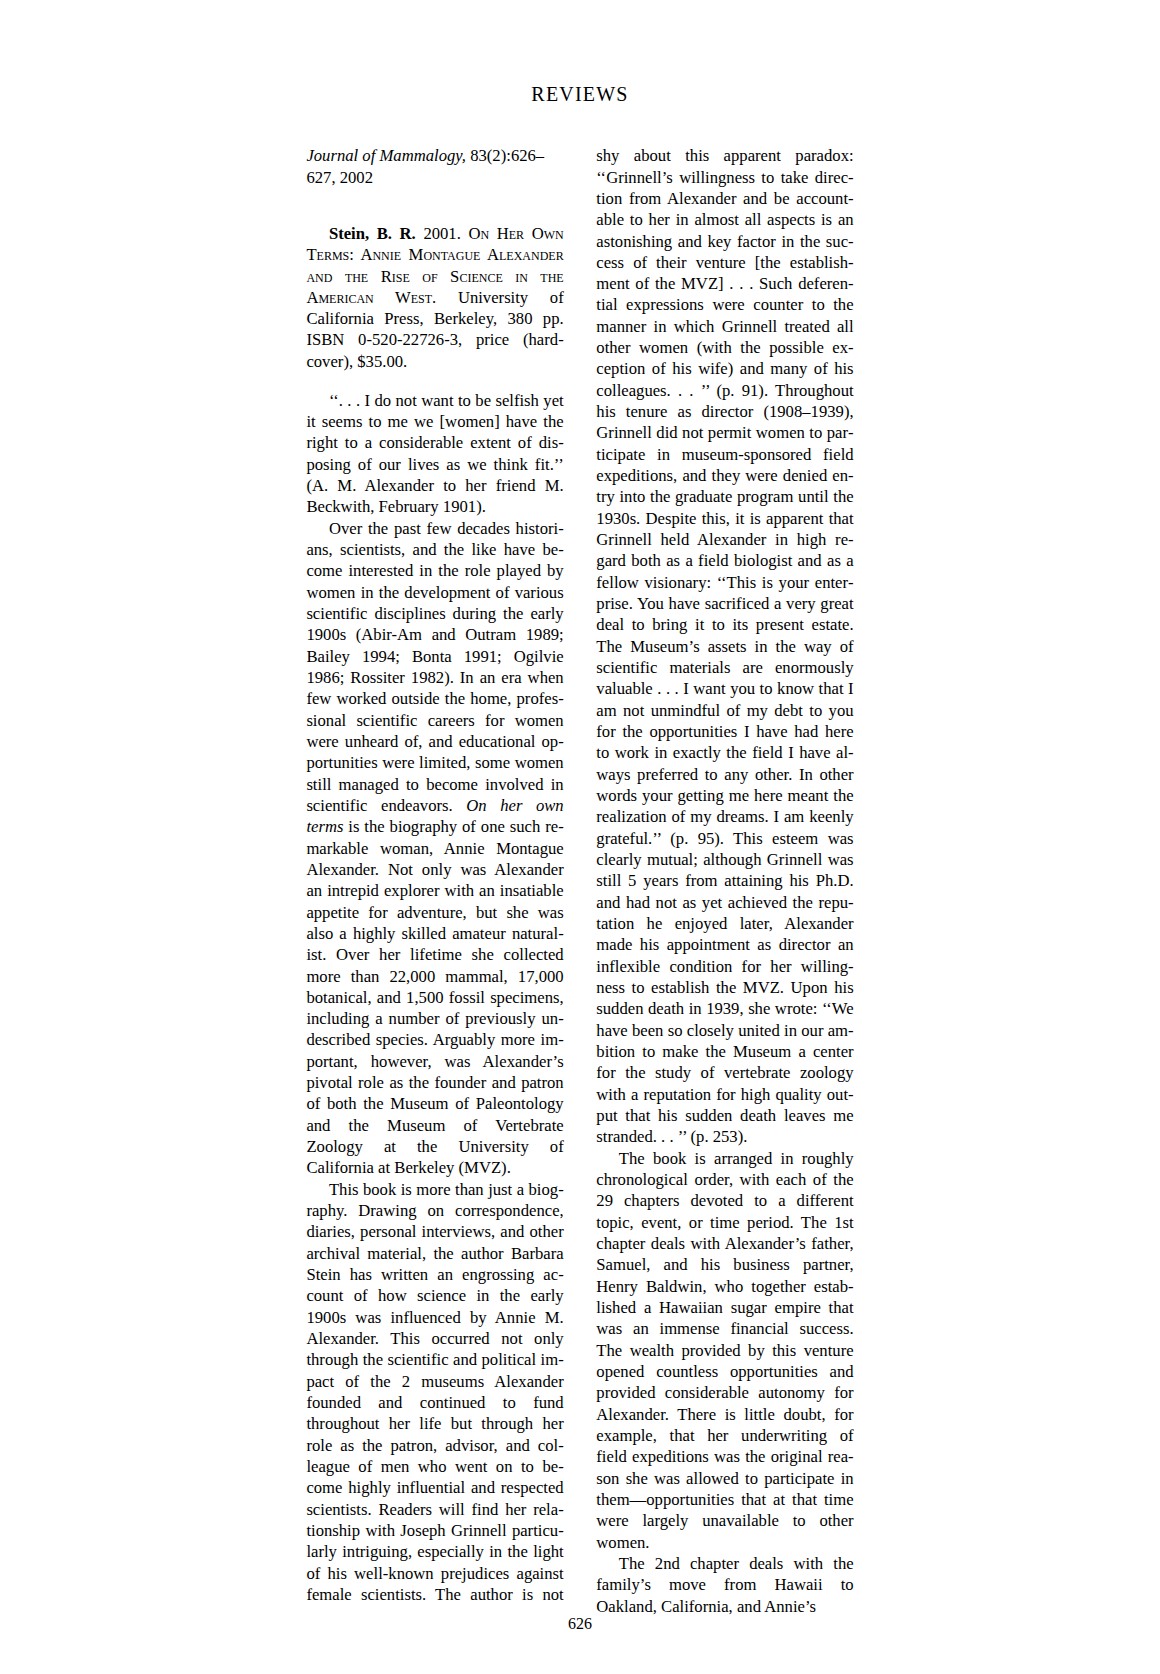REVIEWS
Journal of Mammalogy, 83(2):626–627, 2002
Stein, B. R. 2001. On Her Own Terms: Annie Montague Alexander and the Rise of Science in the American West. University of California Press, Berkeley, 380 pp. ISBN 0-520-22726-3, price (hardcover), $35.00.
‘‘. . . I do not want to be selfish yet it seems to me we [women] have the right to a considerable extent of disposing of our lives as we think fit.’’ (A. M. Alexander to her friend M. Beckwith, February 1901).
Over the past few decades historians, scientists, and the like have become interested in the role played by women in the development of various scientific disciplines during the early 1900s (Abir-Am and Outram 1989; Bailey 1994; Bonta 1991; Ogilvie 1986; Rossiter 1982). In an era when few worked outside the home, professional scientific careers for women were unheard of, and educational opportunities were limited, some women still managed to become involved in scientific endeavors. On her own terms is the biography of one such remarkable woman, Annie Montague Alexander. Not only was Alexander an intrepid explorer with an insatiable appetite for adventure, but she was also a highly skilled amateur naturalist. Over her lifetime she collected more than 22,000 mammal, 17,000 botanical, and 1,500 fossil specimens, including a number of previously undescribed species. Arguably more important, however, was Alexander’s pivotal role as the founder and patron of both the Museum of Paleontology and the Museum of Vertebrate Zoology at the University of California at Berkeley (MVZ).
This book is more than just a biography. Drawing on correspondence, diaries, personal interviews, and other archival material, the author Barbara Stein has written an engrossing account of how science in the early 1900s was influenced by Annie M. Alexander. This occurred not only through the scientific and political impact of the 2 museums Alexander founded and continued to fund throughout her life but through her role as the patron, advisor, and colleague of men who went on to become highly influential and respected scientists. Readers will find her relationship with Joseph Grinnell particularly intriguing, especially in the light of his well-known prejudices against female scientists. The author is not shy about this apparent paradox: ‘‘Grinnell’s willingness to take direction from Alexander and be accountable to her in almost all aspects is an astonishing and key factor in the success of their venture [the establishment of the MVZ] . . . Such deferential expressions were counter to the manner in which Grinnell treated all other women (with the possible exception of his wife) and many of his colleagues. . . ’’ (p. 91). Throughout his tenure as director (1908–1939), Grinnell did not permit women to participate in museum-sponsored field expeditions, and they were denied entry into the graduate program until the 1930s. Despite this, it is apparent that Grinnell held Alexander in high regard both as a field biologist and as a fellow visionary: ‘‘This is your enterprise. You have sacrificed a very great deal to bring it to its present estate. The Museum’s assets in the way of scientific materials are enormously valuable . . . I want you to know that I am not unmindful of my debt to you for the opportunities I have had here to work in exactly the field I have always preferred to any other. In other words your getting me here meant the realization of my dreams. I am keenly grateful.’’ (p. 95). This esteem was clearly mutual; although Grinnell was still 5 years from attaining his Ph.D. and had not as yet achieved the reputation he enjoyed later, Alexander made his appointment as director an inflexible condition for her willingness to establish the MVZ. Upon his sudden death in 1939, she wrote: ‘‘We have been so closely united in our ambition to make the Museum a center for the study of vertebrate zoology with a reputation for high quality output that his sudden death leaves me stranded. . . ’’ (p. 253).
The book is arranged in roughly chronological order, with each of the 29 chapters devoted to a different topic, event, or time period. The 1st chapter deals with Alexander’s father, Samuel, and his business partner, Henry Baldwin, who together established a Hawaiian sugar empire that was an immense financial success. The wealth provided by this venture opened countless opportunities and provided considerable autonomy for Alexander. There is little doubt, for example, that her underwriting of field expeditions was the original reason she was allowed to participate in them—opportunities that at that time were largely unavailable to other women.
The 2nd chapter deals with the family’s move from Hawaii to Oakland, California, and Annie’s
626